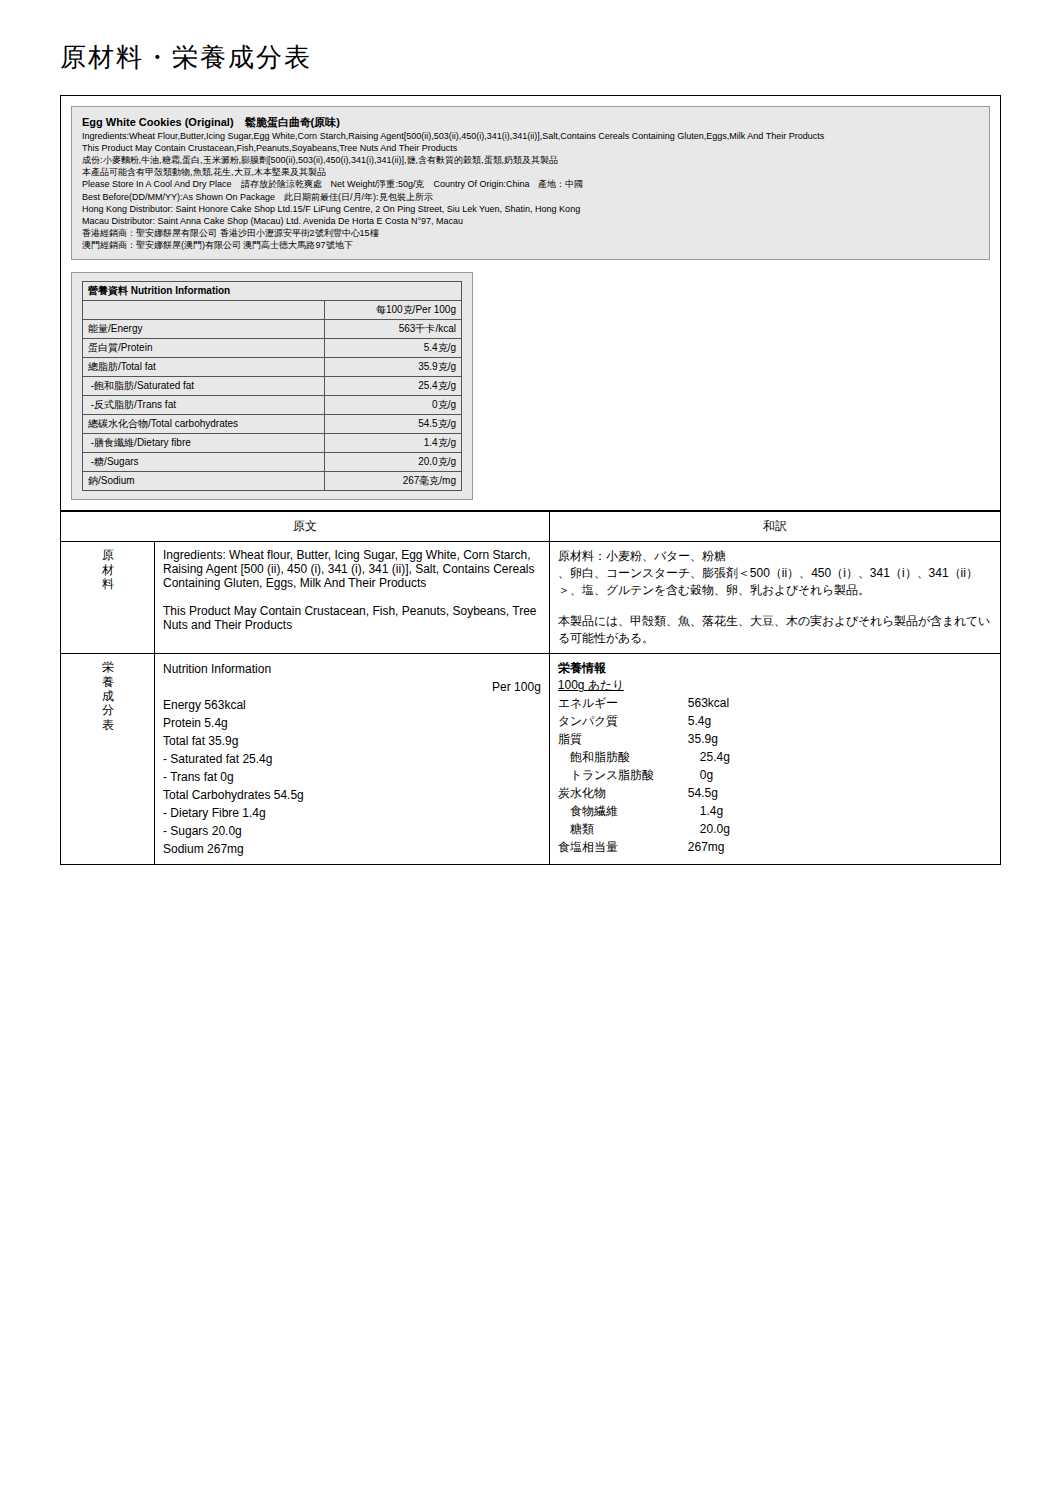原材料・栄養成分表
Egg White Cookies (Original)　鬆脆蛋白曲奇(原味)
Ingredients:Wheat Flour,Butter,Icing Sugar,Egg White,Corn Starch,Raising Agent[500(ii),503(ii),450(i),341(i),341(ii)],Salt,Contains Cereals Containing Gluten,Eggs,Milk And Their Products
This Product May Contain Crustacean,Fish,Peanuts,Soyabeans,Tree Nuts And Their Products
成份:小麥麵粉,牛油,糖霜,蛋白,玉米澱粉,膨膜劑[500(ii),503(ii),450(i),341(i),341(ii)],鹽,含有麩質的穀類,蛋類,奶類及其製品
本產品可能含有甲殼類動物,魚類,花生,大豆,木本堅果及其製品
Please Store In A Cool And Dry Place　請存放於陰涼乾爽處　Net Weight/淨重:50g/克　Country Of Origin:China　產地：中國
Best Before(DD/MM/YY):As Shown On Package　此日期前最佳(日/月/年):見包裝上所示
Hong Kong Distributor: Saint Honore Cake Shop Ltd.15/F LiFung Centre, 2 On Ping Street, Siu Lek Yuen, Shatin, Hong Kong
Macau Distributor: Saint Anna Cake Shop (Macau) Ltd. Avenida De Horta E Costa N°97, Macau
香港經銷商：聖安娜餅屋有限公司 香港沙田小瀝源安平街2號利豐中心15樓
澳門經銷商：聖安娜餅屋(澳門)有限公司 澳門高士德大馬路97號地下
| 營養資料 Nutrition Information |
| --- |
| | 每100克/Per 100g |
| 能量/Energy | 563千卡/kcal |
| 蛋白質/Protein | 5.4克/g |
| 總脂肪/Total fat | 35.9克/g |
| -飽和脂肪/Saturated fat | 25.4克/g |
| -反式脂肪/Trans fat | 0克/g |
| 總碳水化合物/Total carbohydrates | 54.5克/g |
| -膳食纖維/Dietary fibre | 1.4克/g |
| -糖/Sugars | 20.0克/g |
| 鈉/Sodium | 267毫克/mg |
| 原文 | 和訳 |
| --- | --- |
| 原 材 料 | Ingredients: Wheat flour, Butter, Icing Sugar, Egg White, Corn Starch, Raising Agent [500 (ii), 450 (i), 341 (i), 341 (ii)], Salt, Contains Cereals Containing Gluten, Eggs, Milk And Their Products This Product May Contain Crustacean, Fish, Peanuts, Soybeans, Tree Nuts and Their Products | 原材料：小麦粉、バター、粉糖 、卵白、コーンスターチ、膨張剤＜500（ii）、450（i）、341（i）、341（ii）＞、塩、グルテンを含む穀物、卵、乳およびそれら製品。 本製品には、甲殻類、魚、落花生、大豆、木の実およびそれら製品が含まれている可能性がある。 |
| 栄 養 成 分 表 | Nutrition Information Per 100g Energy 563kcal Protein 5.4g Total fat 35.9g - Saturated fat 25.4g - Trans fat 0g Total Carbohydrates 54.5g - Dietary Fibre 1.4g - Sugars 20.0g Sodium 267mg | 栄養情報 100g あたり エネルギー 563kcal タンパク質 5.4g 脂質 35.9g 飽和脂肪酸 25.4g トランス脂肪酸 0g 炭水化物 54.5g 食物繊維 1.4g 糖類 20.0g 食塩相当量 267mg |